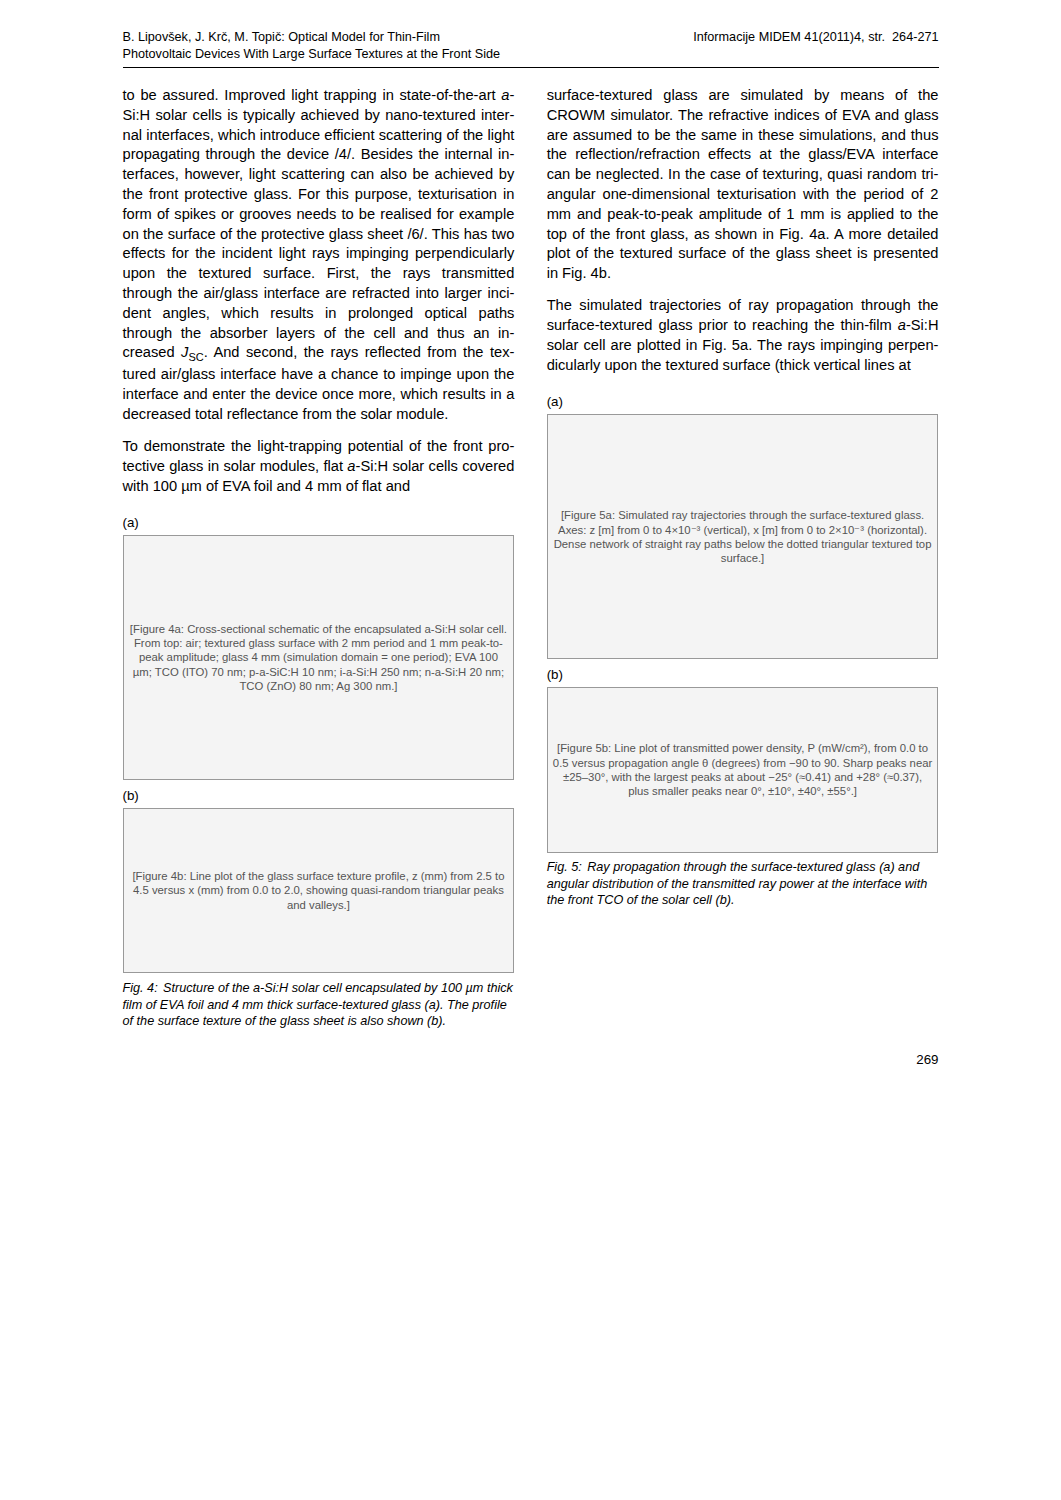B. Lipovšek, J. Krč, M. Topič: Optical Model for Thin-Film
Photovoltaic Devices With Large Surface Textures at the Front Side
Informacije MIDEM 41(2011)4, str. 264-271
to be assured. Improved light trapping in state-of-the-art a-Si:H solar cells is typically achieved by nano-textured internal interfaces, which introduce efficient scattering of the light propagating through the device /4/. Besides the internal interfaces, however, light scattering can also be achieved by the front protective glass. For this purpose, texturisation in form of spikes or grooves needs to be realised for example on the surface of the protective glass sheet /6/. This has two effects for the incident light rays impinging perpendicularly upon the textured surface. First, the rays transmitted through the air/glass interface are refracted into larger incident angles, which results in prolonged optical paths through the absorber layers of the cell and thus an increased JSC. And second, the rays reflected from the textured air/glass interface have a chance to impinge upon the interface and enter the device once more, which results in a decreased total reflectance from the solar module.
To demonstrate the light-trapping potential of the front protective glass in solar modules, flat a-Si:H solar cells covered with 100 µm of EVA foil and 4 mm of flat and
(a)
[Figure 4a: Cross-sectional schematic of the encapsulated a-Si:H solar cell. From top: air; textured glass surface with 2 mm period and 1 mm peak-to-peak amplitude; glass 4 mm (simulation domain = one period); EVA 100 µm; TCO (ITO) 70 nm; p-a-SiC:H 10 nm; i-a-Si:H 250 nm; n-a-Si:H 20 nm; TCO (ZnO) 80 nm; Ag 300 nm.]
(b)
[Figure 4b: Line plot of the glass surface texture profile, z (mm) from 2.5 to 4.5 versus x (mm) from 0.0 to 2.0, showing quasi-random triangular peaks and valleys.]
Fig. 4: Structure of the a-Si:H solar cell encapsulated by 100 µm thick film of EVA foil and 4 mm thick surface-textured glass (a). The profile of the surface texture of the glass sheet is also shown (b).
surface-textured glass are simulated by means of the CROWM simulator. The refractive indices of EVA and glass are assumed to be the same in these simulations, and thus the reflection/refraction effects at the glass/EVA interface can be neglected. In the case of texturing, quasi random triangular one-dimensional texturisation with the period of 2 mm and peak-to-peak amplitude of 1 mm is applied to the top of the front glass, as shown in Fig. 4a. A more detailed plot of the textured surface of the glass sheet is presented in Fig. 4b.
The simulated trajectories of ray propagation through the surface-textured glass prior to reaching the thin-film a-Si:H solar cell are plotted in Fig. 5a. The rays impinging perpendicularly upon the textured surface (thick vertical lines at
(a)
[Figure 5a: Simulated ray trajectories through the surface-textured glass. Axes: z [m] from 0 to 4×10⁻³ (vertical), x [m] from 0 to 2×10⁻³ (horizontal). Dense network of straight ray paths below the dotted triangular textured top surface.]
(b)
[Figure 5b: Line plot of transmitted power density, P (mW/cm²), from 0.0 to 0.5 versus propagation angle θ (degrees) from −90 to 90. Sharp peaks near ±25–30°, with the largest peaks at about −25° (≈0.41) and +28° (≈0.37), plus smaller peaks near 0°, ±10°, ±40°, ±55°.]
Fig. 5: Ray propagation through the surface-textured glass (a) and angular distribution of the transmitted ray power at the interface with the front TCO of the solar cell (b).
269